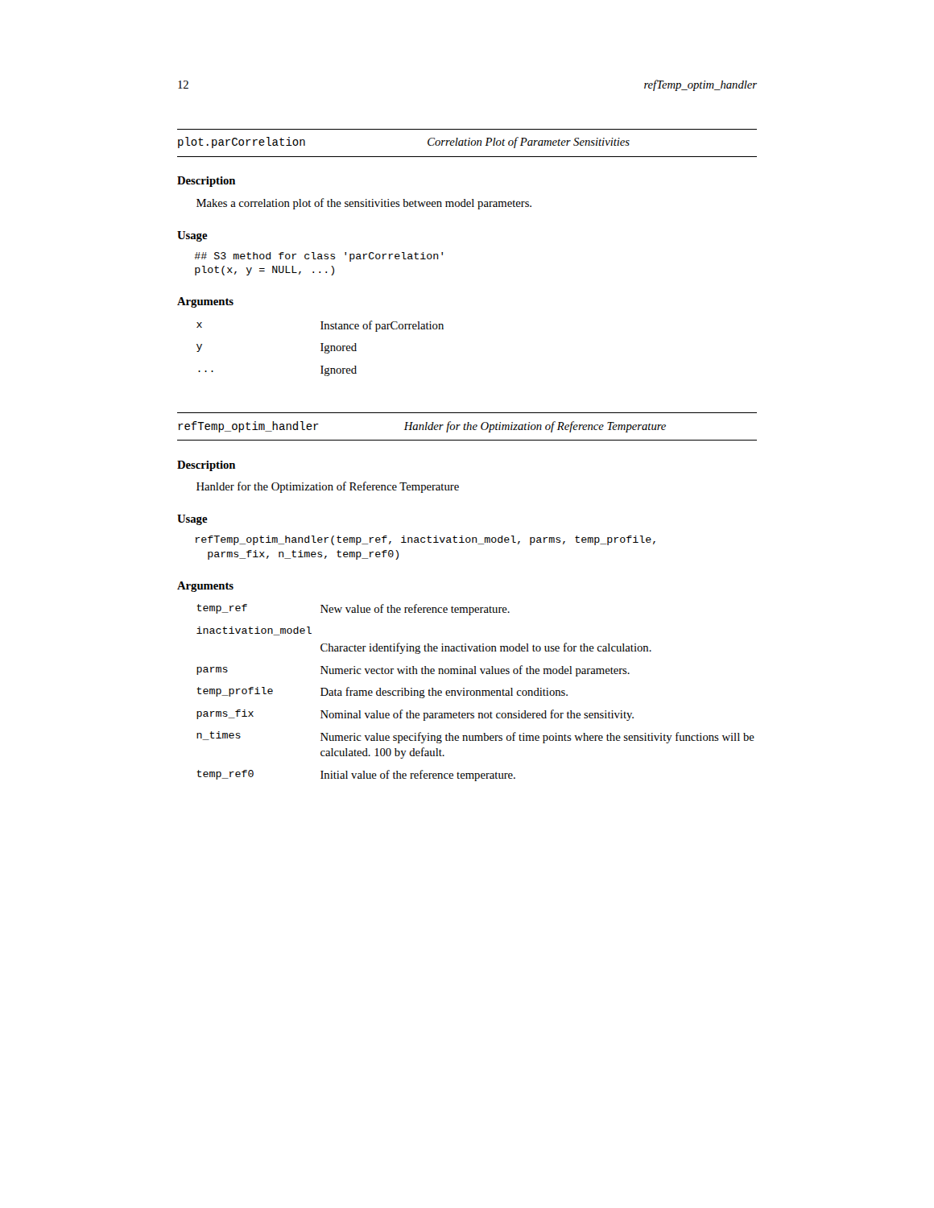12 refTemp_optim_handler
plot.parCorrelation Correlation Plot of Parameter Sensitivities
Description
Makes a correlation plot of the sensitivities between model parameters.
Usage
## S3 method for class 'parCorrelation'
plot(x, y = NULL, ...)
Arguments
x
Instance of parCorrelation
y
Ignored
...
Ignored
refTemp_optim_handler Hanlder for the Optimization of Reference Temperature
Description
Hanlder for the Optimization of Reference Temperature
Usage
refTemp_optim_handler(temp_ref, inactivation_model, parms, temp_profile,
  parms_fix, n_times, temp_ref0)
Arguments
temp_ref
New value of the reference temperature.
inactivation_model
Character identifying the inactivation model to use for the calculation.
parms
Numeric vector with the nominal values of the model parameters.
temp_profile
Data frame describing the environmental conditions.
parms_fix
Nominal value of the parameters not considered for the sensitivity.
n_times
Numeric value specifying the numbers of time points where the sensitivity functions will be calculated. 100 by default.
temp_ref0
Initial value of the reference temperature.